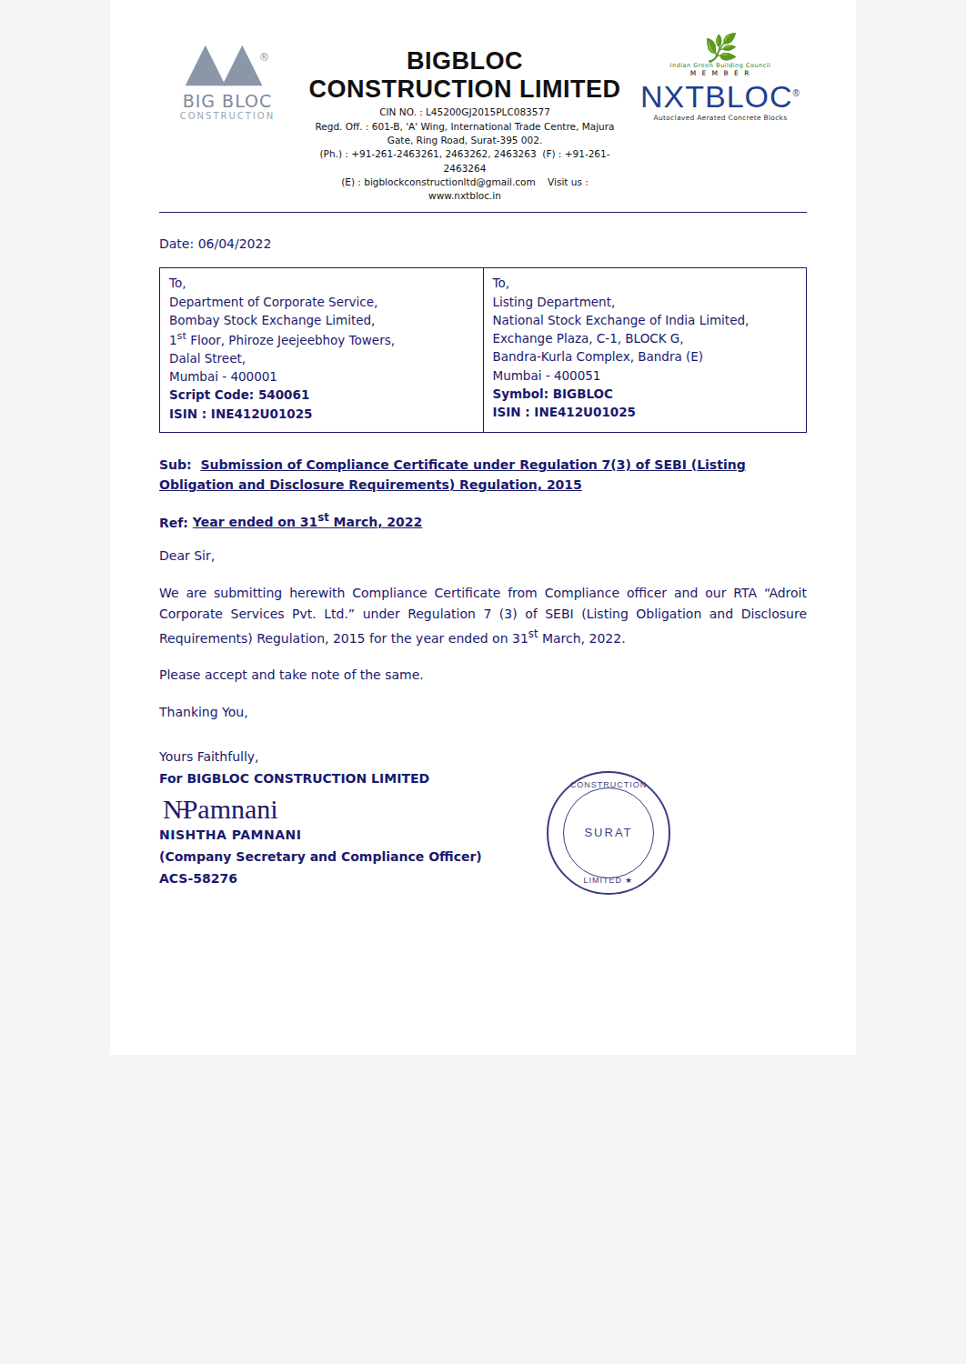▲▲®
BIG BLOC
CONSTRUCTION
BIGBLOC CONSTRUCTION LIMITED
CIN NO. : L45200GJ2015PLC083577
Regd. Off. : 601-B, 'A' Wing, International Trade Centre, Majura Gate, Ring Road, Surat-395 002.
(Ph.) : +91-261-2463261, 2463262, 2463263 (F) : +91-261-2463264
(E) : bigblockconstructionltd@gmail.com Visit us : www.nxtbloc.in
🌿
Indian Green Building Council
M E M B E R
NXTBLOC®
Autoclaved Aerated Concrete Blocks
Date: 06/04/2022
| To, Department of Corporate Service, Bombay Stock Exchange Limited, 1 st Floor, Phiroze Jeejeebhoy Towers, Dalal Street, Mumbai - 400001 Script Code: 540061 ISIN : INE412U01025 | To, Listing Department, National Stock Exchange of India Limited, Exchange Plaza, C-1, BLOCK G, Bandra-Kurla Complex, Bandra (E) Mumbai - 400051 Symbol: BIGBLOC ISIN : INE412U01025 |
Sub: Submission of Compliance Certificate under Regulation 7(3) of SEBI (Listing Obligation and Disclosure Requirements) Regulation, 2015
Ref: Year ended on 31st March, 2022
Dear Sir,
We are submitting herewith Compliance Certificate from Compliance officer and our RTA “Adroit Corporate Services Pvt. Ltd.” under Regulation 7 (3) of SEBI (Listing Obligation and Disclosure Requirements) Regulation, 2015 for the year ended on 31st March, 2022.
Please accept and take note of the same.
Thanking You,
Yours Faithfully,
For BIGBLOC CONSTRUCTION LIMITED
N̵Pamnani
NISHTHA PAMNANI
(Company Secretary and Compliance Officer)
ACS-58276
CONSTRUCTION
SURAT
LIMITED ★